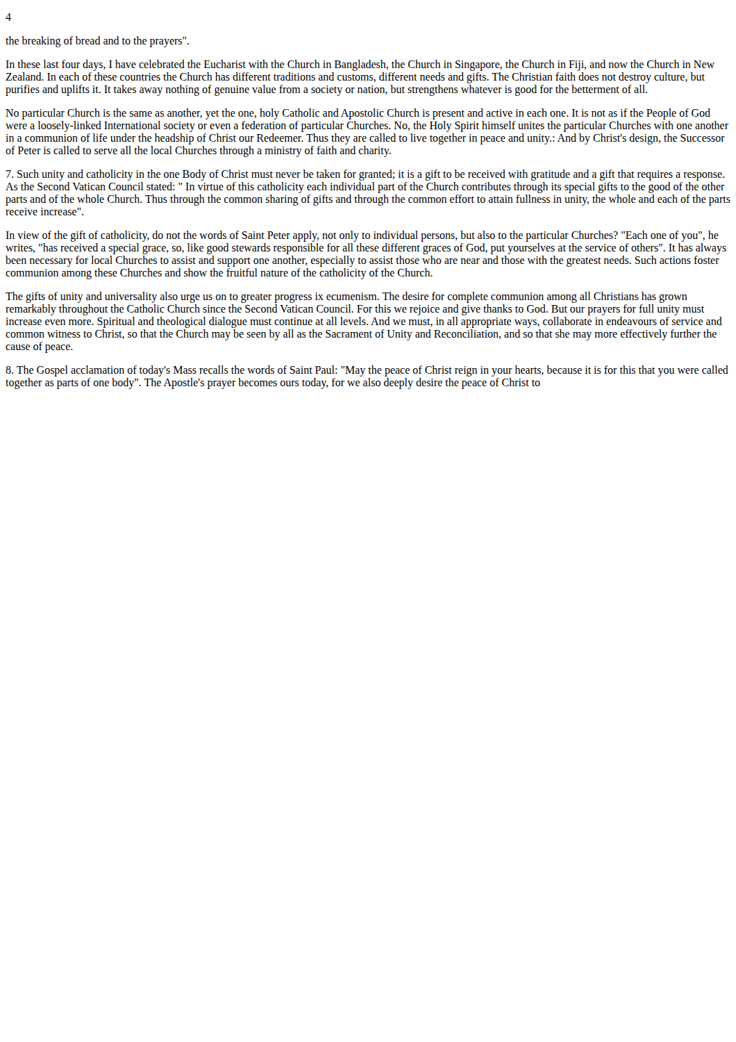4
the breaking of bread and to the prayers".
In these last four days, I have celebrated the Eucharist with the Church in Bangladesh, the Church in Singapore, the Church in Fiji, and now the Church in New Zealand. In each of these countries the Church has different traditions and customs, different needs and gifts. The Christian faith does not destroy culture, but purifies and uplifts it. It takes away nothing of genuine value from a society or nation, but strengthens whatever is good for the betterment of all.
No particular Church is the same as another, yet the one, holy Catholic and Apostolic Church is present and active in each one. It is not as if the People of God were a loosely-linked International society or even a federation of particular Churches. No, the Holy Spirit himself unites the particular Churches with one another in a communion of life under the headship of Christ our Redeemer. Thus they are called to live together in peace and unity.: And by Christ's design, the Successor of Peter is called to serve all the local Churches through a ministry of faith and charity.
7. Such unity and catholicity in the one Body of Christ must never be taken for granted; it is a gift to be received with gratitude and a gift that requires a response. As the Second Vatican Council stated: " In virtue of this catholicity each individual part of the Church contributes through its special gifts to the good of the other parts and of the whole Church. Thus through the common sharing of gifts and through the common effort to attain fullness in unity, the whole and each of the parts receive increase".
In view of the gift of catholicity, do not the words of Saint Peter apply, not only to individual persons, but also to the particular Churches? "Each one of you", he writes, "has received a special grace, so, like good stewards responsible for all these different graces of God, put yourselves at the service of others". It has always been necessary for local Churches to assist and support one another, especially to assist those who are near and those with the greatest needs. Such actions foster communion among these Churches and show the fruitful nature of the catholicity of the Church.
The gifts of unity and universality also urge us on to greater progress ix ecumenism. The desire for complete communion among all Christians has grown remarkably throughout the Catholic Church since the Second Vatican Council. For this we rejoice and give thanks to God. But our prayers for full unity must increase even more. Spiritual and theological dialogue must continue at all levels. And we must, in all appropriate ways, collaborate in endeavours of service and common witness to Christ, so that the Church may be seen by all as the Sacrament of Unity and Reconciliation, and so that she may more effectively further the cause of peace.
8. The Gospel acclamation of today's Mass recalls the words of Saint Paul: "May the peace of Christ reign in your hearts, because it is for this that you were called together as parts of one body". The Apostle's prayer becomes ours today, for we also deeply desire the peace of Christ to